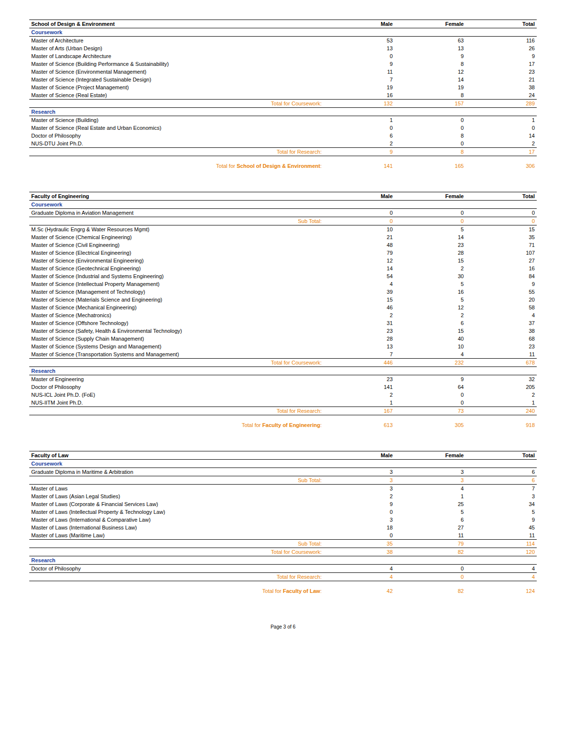| School of Design & Environment | Male | Female | Total |
| --- | --- | --- | --- |
| Coursework |
| Master of Architecture | 53 | 63 | 116 |
| Master of Arts (Urban Design) | 13 | 13 | 26 |
| Master of Landscape Architecture | 0 | 9 | 9 |
| Master of Science (Building Performance & Sustainability) | 9 | 8 | 17 |
| Master of Science (Environmental Management) | 11 | 12 | 23 |
| Master of Science (Integrated Sustainable Design) | 7 | 14 | 21 |
| Master of Science (Project Management) | 19 | 19 | 38 |
| Master of Science (Real Estate) | 16 | 8 | 24 |
| Total for Coursework: | 132 | 157 | 289 |
| Research |
| Master of Science (Building) | 1 | 0 | 1 |
| Master of Science (Real Estate and Urban Economics) | 0 | 0 | 0 |
| Doctor of Philosophy | 6 | 8 | 14 |
| NUS-DTU Joint Ph.D. | 2 | 0 | 2 |
| Total for Research: | 9 | 8 | 17 |
| Total for School of Design & Environment : | 141 | 165 | 306 |
| Faculty of Engineering | Male | Female | Total |
| --- | --- | --- | --- |
| Coursework |
| Graduate Diploma in Aviation Management | 0 | 0 | 0 |
| Sub Total: | 0 | 0 | 0 |
| M.Sc (Hydraulic Engrg & Water Resources Mgmt) | 10 | 5 | 15 |
| Master of Science (Chemical Engineering) | 21 | 14 | 35 |
| Master of Science (Civil Engineering) | 48 | 23 | 71 |
| Master of Science (Electrical Engineering) | 79 | 28 | 107 |
| Master of Science (Environmental Engineering) | 12 | 15 | 27 |
| Master of Science (Geotechnical Engineering) | 14 | 2 | 16 |
| Master of Science (Industrial and Systems Engineering) | 54 | 30 | 84 |
| Master of Science (Intellectual Property Management) | 4 | 5 | 9 |
| Master of Science (Management of Technology) | 39 | 16 | 55 |
| Master of Science (Materials Science and Engineering) | 15 | 5 | 20 |
| Master of Science (Mechanical Engineering) | 46 | 12 | 58 |
| Master of Science (Mechatronics) | 2 | 2 | 4 |
| Master of Science (Offshore Technology) | 31 | 6 | 37 |
| Master of Science (Safety, Health & Environmental Technology) | 23 | 15 | 38 |
| Master of Science (Supply Chain Management) | 28 | 40 | 68 |
| Master of Science (Systems Design and Management) | 13 | 10 | 23 |
| Master of Science (Transportation Systems and Management) | 7 | 4 | 11 |
| Total for Coursework: | 446 | 232 | 678 |
| Research |
| Master of Engineering | 23 | 9 | 32 |
| Doctor of Philosophy | 141 | 64 | 205 |
| NUS-ICL Joint Ph.D. (FoE) | 2 | 0 | 2 |
| NUS-IITM Joint Ph.D. | 1 | 0 | 1 |
| Total for Research: | 167 | 73 | 240 |
| Total for Faculty of Engineering : | 613 | 305 | 918 |
| Faculty of Law | Male | Female | Total |
| --- | --- | --- | --- |
| Coursework |
| Graduate Diploma in Maritime & Arbitration | 3 | 3 | 6 |
| Sub Total: | 3 | 3 | 6 |
| Master of Laws | 3 | 4 | 7 |
| Master of Laws (Asian Legal Studies) | 2 | 1 | 3 |
| Master of Laws (Corporate & Financial Services Law) | 9 | 25 | 34 |
| Master of Laws (Intellectual Property & Technology Law) | 0 | 5 | 5 |
| Master of Laws (International & Comparative Law) | 3 | 6 | 9 |
| Master of Laws (International Business Law) | 18 | 27 | 45 |
| Master of Laws (Maritime Law) | 0 | 11 | 11 |
| Sub Total: | 35 | 79 | 114 |
| Total for Coursework: | 38 | 82 | 120 |
| Research |
| Doctor of Philosophy | 4 | 0 | 4 |
| Total for Research: | 4 | 0 | 4 |
| Total for Faculty of Law : | 42 | 82 | 124 |
Page 3 of 6